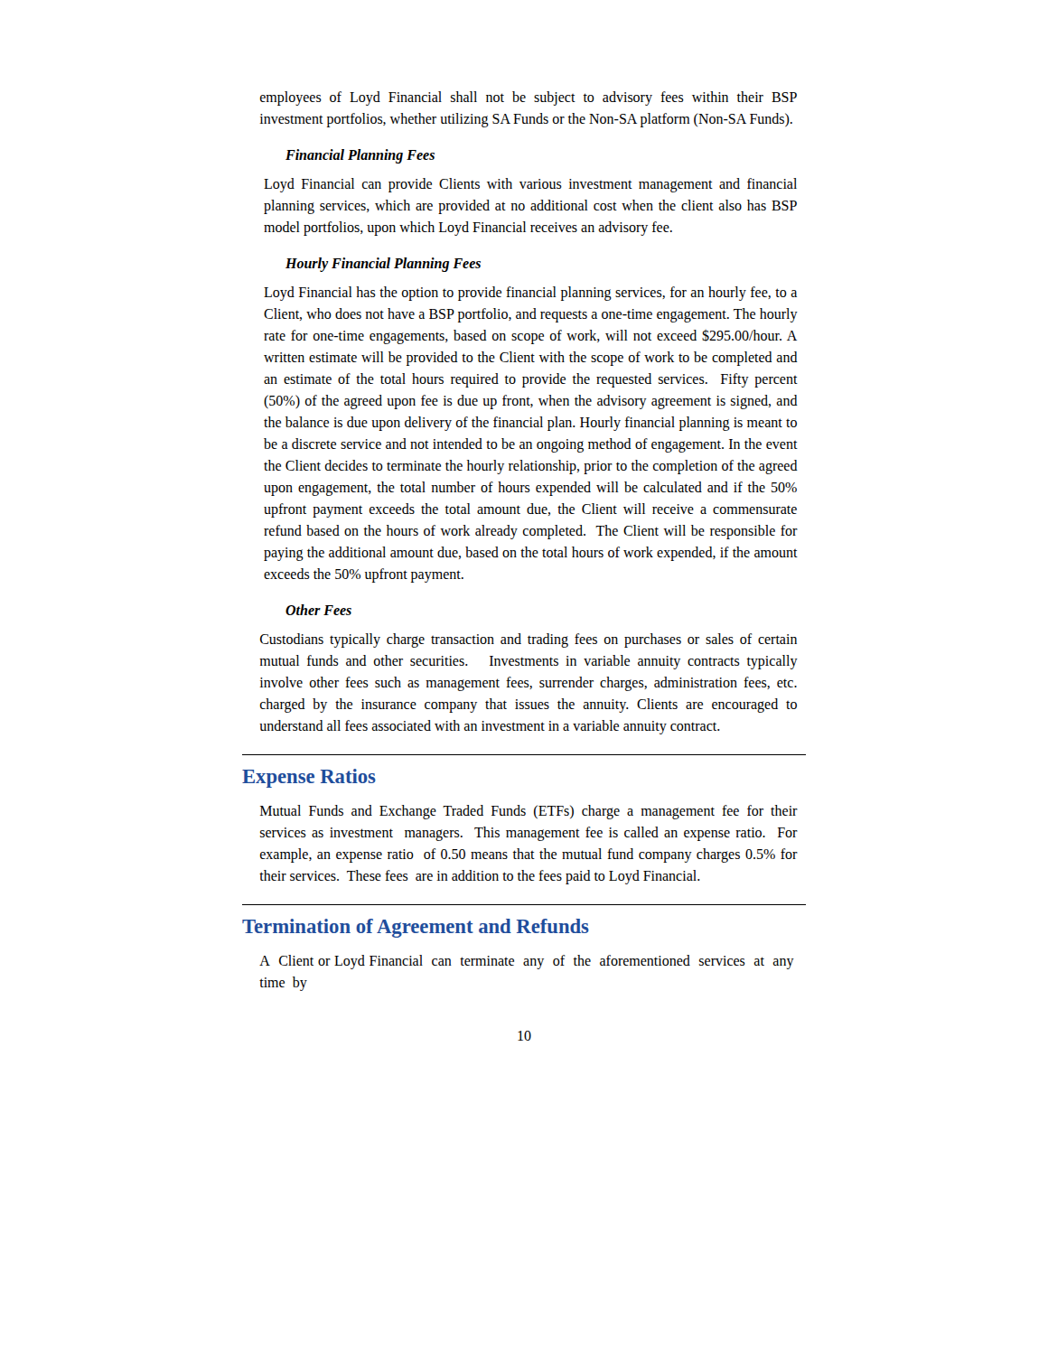employees of Loyd Financial shall not be subject to advisory fees within their BSP investment portfolios, whether utilizing SA Funds or the Non-SA platform (Non-SA Funds).
Financial Planning Fees
Loyd Financial can provide Clients with various investment management and financial planning services, which are provided at no additional cost when the client also has BSP model portfolios, upon which Loyd Financial receives an advisory fee.
Hourly Financial Planning Fees
Loyd Financial has the option to provide financial planning services, for an hourly fee, to a Client, who does not have a BSP portfolio, and requests a one-time engagement. The hourly rate for one-time engagements, based on scope of work, will not exceed $295.00/hour. A written estimate will be provided to the Client with the scope of work to be completed and an estimate of the total hours required to provide the requested services. Fifty percent (50%) of the agreed upon fee is due up front, when the advisory agreement is signed, and the balance is due upon delivery of the financial plan. Hourly financial planning is meant to be a discrete service and not intended to be an ongoing method of engagement. In the event the Client decides to terminate the hourly relationship, prior to the completion of the agreed upon engagement, the total number of hours expended will be calculated and if the 50% upfront payment exceeds the total amount due, the Client will receive a commensurate refund based on the hours of work already completed. The Client will be responsible for paying the additional amount due, based on the total hours of work expended, if the amount exceeds the 50% upfront payment.
Other Fees
Custodians typically charge transaction and trading fees on purchases or sales of certain mutual funds and other securities. Investments in variable annuity contracts typically involve other fees such as management fees, surrender charges, administration fees, etc. charged by the insurance company that issues the annuity. Clients are encouraged to understand all fees associated with an investment in a variable annuity contract.
Expense Ratios
Mutual Funds and Exchange Traded Funds (ETFs) charge a management fee for their services as investment managers. This management fee is called an expense ratio. For example, an expense ratio of 0.50 means that the mutual fund company charges 0.5% for their services. These fees are in addition to the fees paid to Loyd Financial.
Termination of Agreement and Refunds
A Client or Loyd Financial can terminate any of the aforementioned services at any time by
10